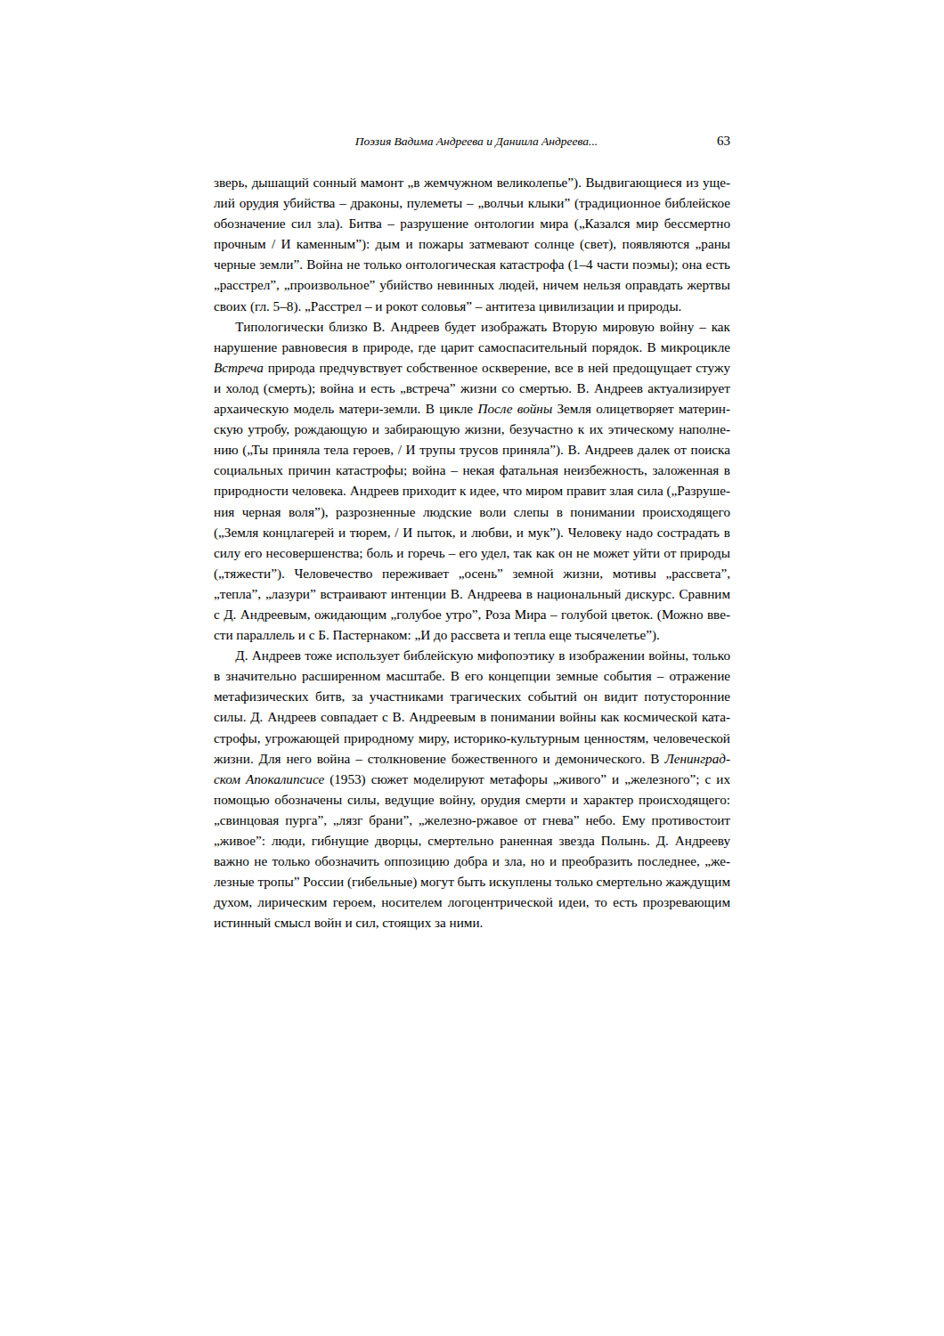Поэзия Вадима Андреева и Даниила Андреева... 63
зверь, дышащий сонный мамонт „в жемчужном великолепье”). Выдвигающиеся из ущелий орудия убийства – драконы, пулеметы – „волчьи клыки” (традиционное библейское обозначение сил зла). Битва – разрушение онтологии мира („Казался мир бессмертно прочным / И каменным”): дым и пожары затмевают солнце (свет), появляются „раны черные земли”. Война не только онтологическая катастрофа (1–4 части поэмы); она есть „расстрел”, „произвольное” убийство невинных людей, ничем нельзя оправдать жертвы своих (гл. 5–8). „Расстрел – и рокот соловья” – антитеза цивилизации и природы.
Типологически близко В. Андреев будет изображать Вторую мировую войну – как нарушение равновесия в природе, где царит самоспасительный порядок. В микроцикле Встреча природа предчувствует собственное оскверение, все в ней предощущает стужу и холод (смерть); война и есть „встреча” жизни со смертью. В. Андреев актуализирует архаическую модель матери-земли. В цикле После войны Земля олицетворяет материнскую утробу, рождающую и забирающую жизни, безучастно к их этическому наполнению („Ты приняла тела героев, / И трупы трусов приняла”). В. Андреев далек от поиска социальных причин катастрофы; война – некая фатальная неизбежность, заложенная в природности человека. Андреев приходит к идее, что миром правит злая сила („Разрушения черная воля”), разрозненные людские воли слепы в понимании происходящего („Земля концлагерей и тюрем, / И пыток, и любви, и мук”). Человеку надо сострадать в силу его несовершенства; боль и горечь – его удел, так как он не может уйти от природы („тяжести”). Человечество переживает „осень” земной жизни, мотивы „рассвета”, „тепла”, „лазури” встраивают интенции В. Андреева в национальный дискурс. Сравним с Д. Андреевым, ожидающим „голубое утро”, Роза Мира – голубой цветок. (Можно ввести параллель и с Б. Пастернаком: „И до рассвета и тепла еще тысячелетье”).
Д. Андреев тоже использует библейскую мифопоэтику в изображении войны, только в значительно расширенном масштабе. В его концепции земные события – отражение метафизических битв, за участниками трагических событий он видит потусторонние силы. Д. Андреев совпадает с В. Андреевым в понимании войны как космической катастрофы, угрожающей природному миру, историко-культурным ценностям, человеческой жизни. Для него война – столкновение божественного и демонического. В Ленинградском Апокалипсисе (1953) сюжет моделируют метафоры „живого” и „железного”; с их помощью обозначены силы, ведущие войну, орудия смерти и характер происходящего: „свинцовая пурга”, „лязг брани”, „железно-ржавое от гнева” небо. Ему противостоит „живое”: люди, гибнущие дворцы, смертельно раненная звезда Полынь. Д. Андрееву важно не только обозначить оппозицию добра и зла, но и преобразить последнее, „железные тропы” России (гибельные) могут быть искуплены только смертельно жаждущим духом, лирическим героем, носителем логоцентрической идеи, то есть прозревающим истинный смысл войн и сил, стоящих за ними.